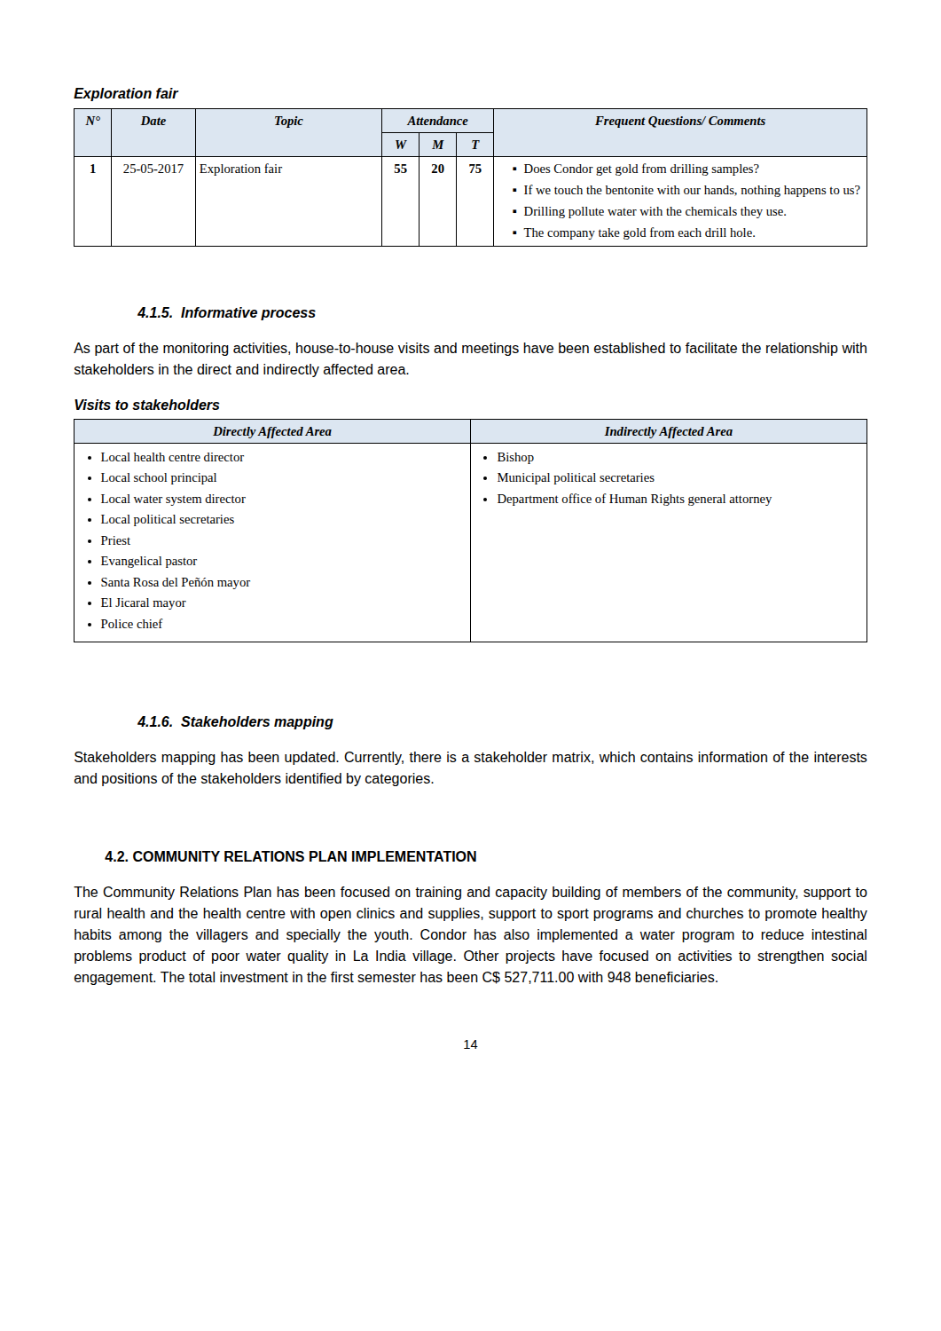Exploration fair
| N° | Date | Topic | Attendance | Frequent Questions/ Comments |
| --- | --- | --- | --- | --- |
| W | M | T |
| 1 | 25-05-2017 | Exploration fair | 55 | 20 | 75 | Does Condor get gold from drilling samples? If we touch the bentonite with our hands, nothing happens to us? Drilling pollute water with the chemicals they use. The company take gold from each drill hole. |
4.1.5. Informative process
As part of the monitoring activities, house-to-house visits and meetings have been established to facilitate the relationship with stakeholders in the direct and indirectly affected area.
Visits to stakeholders
| Directly Affected Area | Indirectly Affected Area |
| --- | --- |
| Local health centre director Local school principal Local water system director Local political secretaries Priest Evangelical pastor Santa Rosa del Peñón mayor El Jicaral mayor Police chief | Bishop Municipal political secretaries Department office of Human Rights general attorney |
4.1.6. Stakeholders mapping
Stakeholders mapping has been updated. Currently, there is a stakeholder matrix, which contains information of the interests and positions of the stakeholders identified by categories.
4.2. COMMUNITY RELATIONS PLAN IMPLEMENTATION
The Community Relations Plan has been focused on training and capacity building of members of the community, support to rural health and the health centre with open clinics and supplies, support to sport programs and churches to promote healthy habits among the villagers and specially the youth. Condor has also implemented a water program to reduce intestinal problems product of poor water quality in La India village. Other projects have focused on activities to strengthen social engagement. The total investment in the first semester has been C$ 527,711.00 with 948 beneficiaries.
14